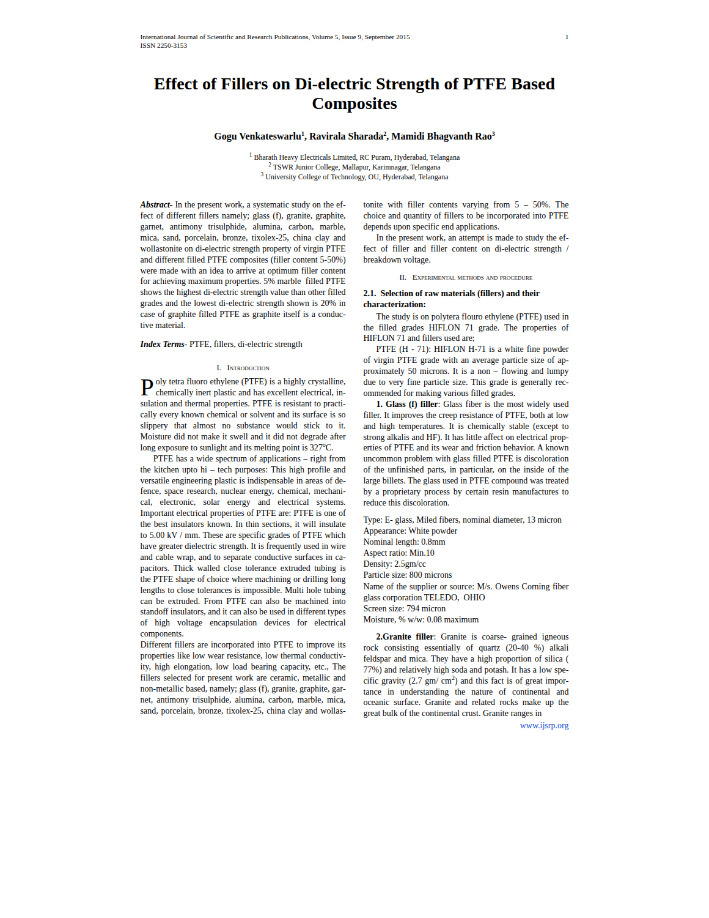International Journal of Scientific and Research Publications, Volume 5, Issue 9, September 2015
ISSN 2250-3153 1
Effect of Fillers on Di-electric Strength of PTFE Based Composites
Gogu Venkateswarlu1, Ravirala Sharada2, Mamidi Bhagvanth Rao3
1 Bharath Heavy Electricals Limited, RC Puram, Hyderabad, Telangana
2 TSWR Junior College, Mallapur, Karimnagar, Telangana
3 University College of Technology, OU, Hyderabad, Telangana
Abstract- In the present work, a systematic study on the effect of different fillers namely; glass (f), granite, graphite, garnet, antimony trisulphide, alumina, carbon, marble, mica, sand, porcelain, bronze, tixolex-25, china clay and wollastonite on di-electric strength property of virgin PTFE and different filled PTFE composites (filler content 5-50%) were made with an idea to arrive at optimum filler content for achieving maximum properties. 5% marble filled PTFE shows the highest di-electric strength value than other filled grades and the lowest di-electric strength shown is 20% in case of graphite filled PTFE as graphite itself is a conductive material.
Index Terms- PTFE, fillers, di-electric strength
I. Introduction
Poly tetra fluoro ethylene (PTFE) is a highly crystalline, chemically inert plastic and has excellent electrical, insulation and thermal properties. PTFE is resistant to practically every known chemical or solvent and its surface is so slippery that almost no substance would stick to it. Moisture did not make it swell and it did not degrade after long exposure to sunlight and its melting point is 327oC.
PTFE has a wide spectrum of applications – right from the kitchen upto hi – tech purposes: This high profile and versatile engineering plastic is indispensable in areas of defence, space research, nuclear energy, chemical, mechanical, electronic, solar energy and electrical systems. Important electrical properties of PTFE are: PTFE is one of the best insulators known. In thin sections, it will insulate to 5.00 kV / mm. These are specific grades of PTFE which have greater dielectric strength. It is frequently used in wire and cable wrap, and to separate conductive surfaces in capacitors. Thick walled close tolerance extruded tubing is the PTFE shape of choice where machining or drilling long lengths to close tolerances is impossible. Multi hole tubing can be extruded. From PTFE can also be machined into standoff insulators, and it can also be used in different types of high voltage encapsulation devices for electrical components.
Different fillers are incorporated into PTFE to improve its properties like low wear resistance, low thermal conductivity, high elongation, low load bearing capacity, etc., The fillers selected for present work are ceramic, metallic and non-metallic based, namely; glass (f), granite, graphite, garnet, antimony trisulphide, alumina, carbon, marble, mica, sand, porcelain, bronze, tixolex-25, china clay and wollastonite with filler contents varying from 5 – 50%. The choice and quantity of fillers to be incorporated into PTFE depends upon specific end applications.
In the present work, an attempt is made to study the effect of filler and filler content on di-electric strength / breakdown voltage.
II. Experimental methods and procedure
2.1. Selection of raw materials (fillers) and their characterization:
The study is on polytera flouro ethylene (PTFE) used in the filled grades HIFLON 71 grade. The properties of HIFLON 71 and fillers used are;
PTFE (H - 71): HIFLON H-71 is a white fine powder of virgin PTFE grade with an average particle size of approximately 50 microns. It is a non – flowing and lumpy due to very fine particle size. This grade is generally recommended for making various filled grades.
1. Glass (f) filler: Glass fiber is the most widely used filler. It improves the creep resistance of PTFE, both at low and high temperatures. It is chemically stable (except to strong alkalis and HF). It has little affect on electrical properties of PTFE and its wear and friction behavior. A known uncommon problem with glass filled PTFE is discoloration of the unfinished parts, in particular, on the inside of the large billets. The glass used in PTFE compound was treated by a proprietary process by certain resin manufactures to reduce this discoloration.
Type: E- glass, Miled fibers, nominal diameter, 13 micron
Appearance: White powder
Nominal length: 0.8mm
Aspect ratio: Min.10
Density: 2.5gm/cc
Particle size: 800 microns
Name of the supplier or source: M/s. Owens Corning fiber glass corporation TELEDO, OHIO
Screen size: 794 micron
Moisture, % w/w: 0.08 maximum
2.Granite filler: Granite is coarse- grained igneous rock consisting essentially of quartz (20-40 %) alkali feldspar and mica. They have a high proportion of silica ( 77%) and relatively high soda and potash. It has a low specific gravity (2.7 gm/ cm2) and this fact is of great importance in understanding the nature of continental and oceanic surface. Granite and related rocks make up the great bulk of the continental crust. Granite ranges in
www.ijsrp.org